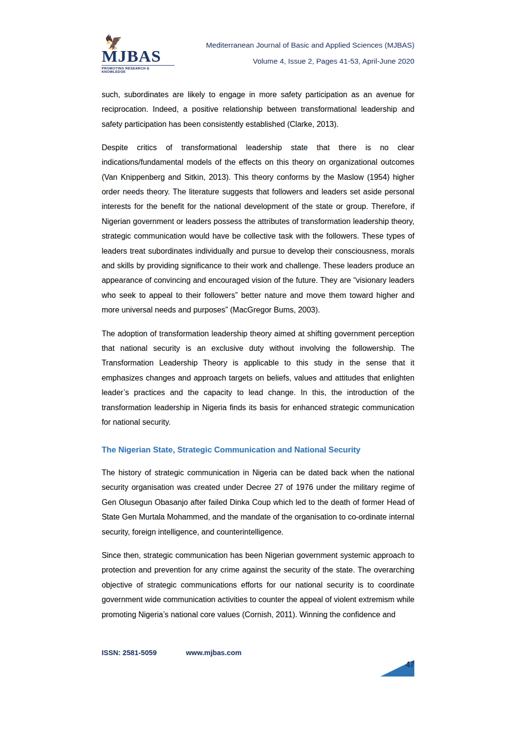🦅 MJBAS Promoting Research & Knowledge
Mediterranean Journal of Basic and Applied Sciences (MJBAS) Volume 4, Issue 2, Pages 41-53, April-June 2020
such, subordinates are likely to engage in more safety participation as an avenue for reciprocation. Indeed, a positive relationship between transformational leadership and safety participation has been consistently established (Clarke, 2013).
Despite critics of transformational leadership state that there is no clear indications/fundamental models of the effects on this theory on organizational outcomes (Van Knippenberg and Sitkin, 2013). This theory conforms by the Maslow (1954) higher order needs theory. The literature suggests that followers and leaders set aside personal interests for the benefit for the national development of the state or group. Therefore, if Nigerian government or leaders possess the attributes of transformation leadership theory, strategic communication would have be collective task with the followers. These types of leaders treat subordinates individually and pursue to develop their consciousness, morals and skills by providing significance to their work and challenge. These leaders produce an appearance of convincing and encouraged vision of the future. They are “visionary leaders who seek to appeal to their followers” better nature and move them toward higher and more universal needs and purposes” (MacGregor Bums, 2003).
The adoption of transformation leadership theory aimed at shifting government perception that national security is an exclusive duty without involving the followership. The Transformation Leadership Theory is applicable to this study in the sense that it emphasizes changes and approach targets on beliefs, values and attitudes that enlighten leader’s practices and the capacity to lead change. In this, the introduction of the transformation leadership in Nigeria finds its basis for enhanced strategic communication for national security.
The Nigerian State, Strategic Communication and National Security
The history of strategic communication in Nigeria can be dated back when the national security organisation was created under Decree 27 of 1976 under the military regime of Gen Olusegun Obasanjo after failed Dinka Coup which led to the death of former Head of State Gen Murtala Mohammed, and the mandate of the organisation to co-ordinate internal security, foreign intelligence, and counterintelligence.
Since then, strategic communication has been Nigerian government systemic approach to protection and prevention for any crime against the security of the state. The overarching objective of strategic communications efforts for our national security is to coordinate government wide communication activities to counter the appeal of violent extremism while promoting Nigeria’s national core values (Cornish, 2011). Winning the confidence and
ISSN: 2581-5059 www.mjbas.com 47